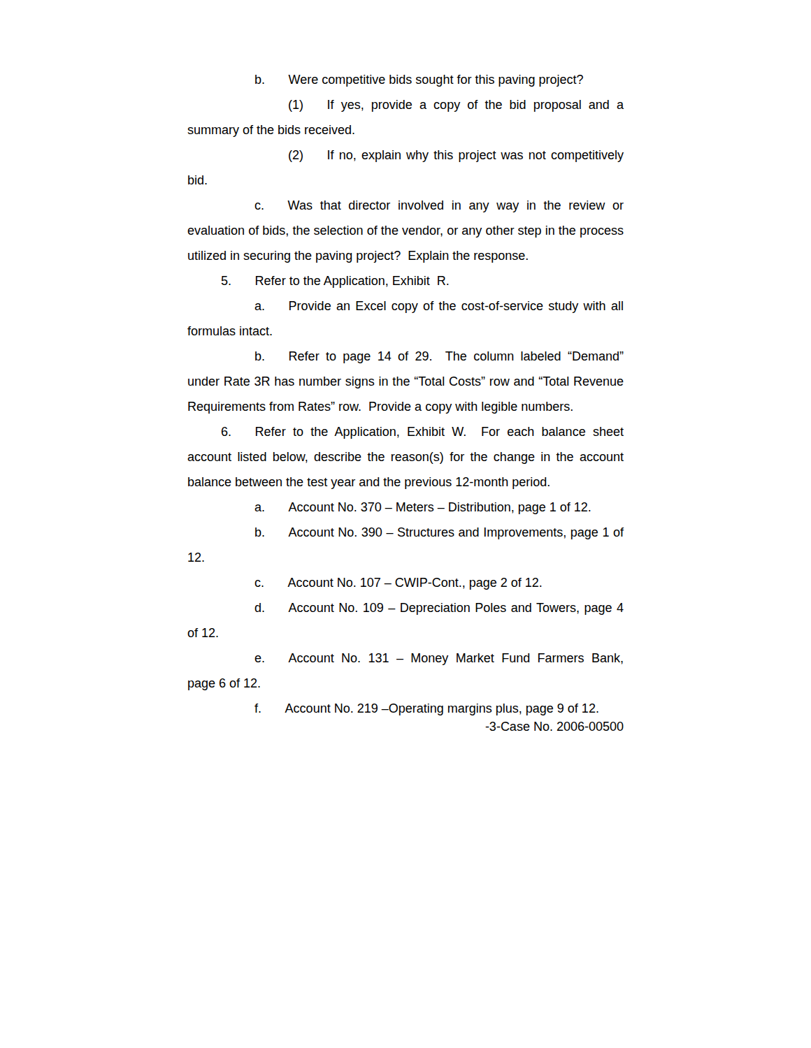b. Were competitive bids sought for this paving project?
(1) If yes, provide a copy of the bid proposal and a summary of the bids received.
(2) If no, explain why this project was not competitively bid.
c. Was that director involved in any way in the review or evaluation of bids, the selection of the vendor, or any other step in the process utilized in securing the paving project? Explain the response.
5. Refer to the Application, Exhibit R.
a. Provide an Excel copy of the cost-of-service study with all formulas intact.
b. Refer to page 14 of 29. The column labeled “Demand” under Rate 3R has number signs in the “Total Costs” row and “Total Revenue Requirements from Rates” row. Provide a copy with legible numbers.
6. Refer to the Application, Exhibit W. For each balance sheet account listed below, describe the reason(s) for the change in the account balance between the test year and the previous 12-month period.
a. Account No. 370 – Meters – Distribution, page 1 of 12.
b. Account No. 390 – Structures and Improvements, page 1 of 12.
c. Account No. 107 – CWIP-Cont., page 2 of 12.
d. Account No. 109 – Depreciation Poles and Towers, page 4 of 12.
e. Account No. 131 – Money Market Fund Farmers Bank, page 6 of 12.
f. Account No. 219 –Operating margins plus, page 9 of 12.
-3- Case No. 2006-00500